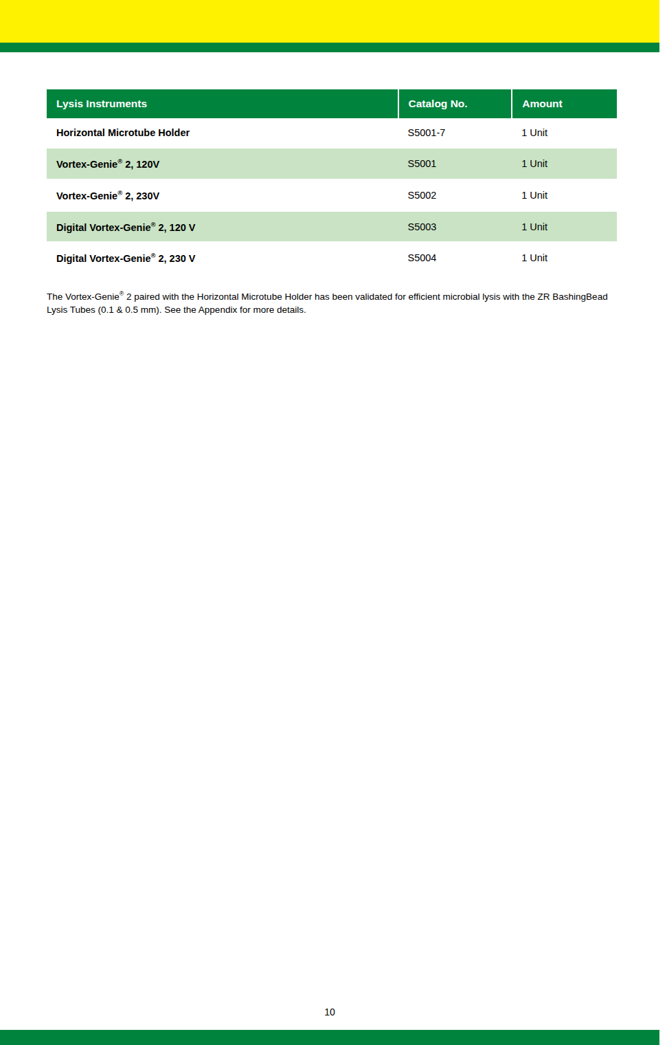| Lysis Instruments | Catalog No. | Amount |
| --- | --- | --- |
| Horizontal Microtube Holder | S5001-7 | 1 Unit |
| Vortex-Genie ® 2, 120V | S5001 | 1 Unit |
| Vortex-Genie ® 2, 230V | S5002 | 1 Unit |
| Digital Vortex-Genie ® 2, 120 V | S5003 | 1 Unit |
| Digital Vortex-Genie ® 2, 230 V | S5004 | 1 Unit |
The Vortex-Genie® 2 paired with the Horizontal Microtube Holder has been validated for efficient microbial lysis with the ZR BashingBead Lysis Tubes (0.1 & 0.5 mm). See the Appendix for more details.
10